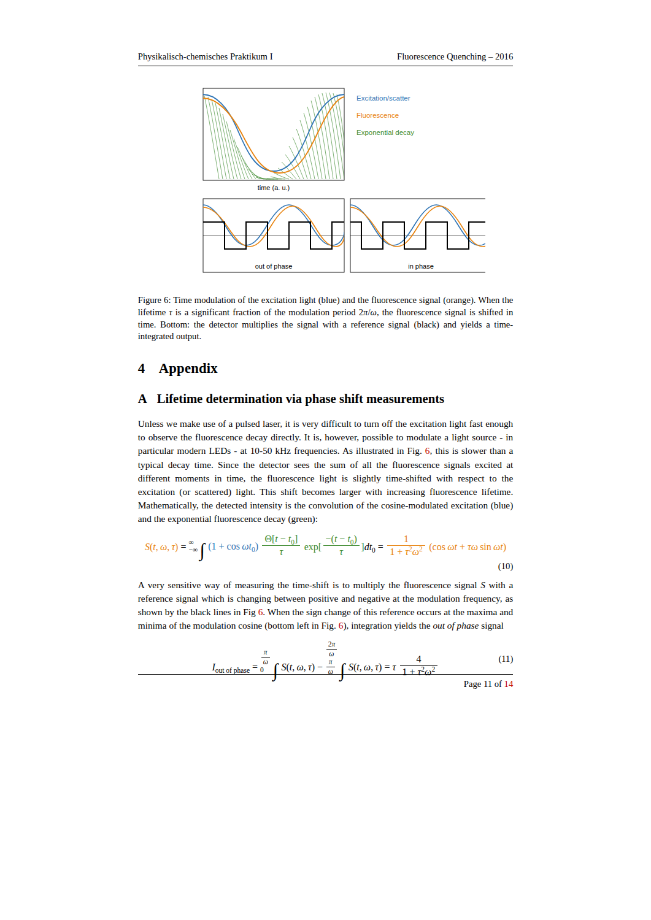Physikalisch-chemisches Praktikum I
Fluorescence Quenching – 2016
time (a. u.) Excitation/scatter Fluorescence Exponential decay out of phase in phase
Figure 6: Time modulation of the excitation light (blue) and the fluorescence signal (orange). When the lifetime τ is a significant fraction of the modulation period 2π/ω, the fluorescence signal is shifted in time. Bottom: the detector multiplies the signal with a reference signal (black) and yields a time-integrated output.
4 Appendix
ALifetime determination via phase shift measurements
Unless we make use of a pulsed laser, it is very difficult to turn off the excitation light fast enough to observe the fluorescence decay directly. It is, however, possible to modulate a light source - in particular modern LEDs - at 10-50 kHz frequencies. As illustrated in Fig. 6, this is slower than a typical decay time. Since the detector sees the sum of all the fluorescence signals excited at different moments in time, the fluorescence light is slightly time-shifted with respect to the excitation (or scattered) light. This shift becomes larger with increasing fluorescence lifetime. Mathematically, the detected intensity is the convolution of the cosine-modulated excitation (blue) and the exponential fluorescence decay (green):
S(t, ω, τ) = ∞−∞∫ (1 + cos ωt0) Θ[t − t0] τ exp[−(t − t0) τ] dt0 = 11 + τ2ω2 (cos ωt + τω sin ωt)
(10)
A very sensitive way of measuring the time-shift is to multiply the fluorescence signal S with a reference signal which is changing between positive and negative at the modulation frequency, as shown by the black lines in Fig 6. When the sign change of this reference occurs at the maxima and minima of the modulation cosine (bottom left in Fig. 6), integration yields the out of phase signal
Iout of phase = πω 0∫ S(t, ω, τ) − 2π ω πω∫ S(t, ω, τ) = τ 41 + τ2ω2
(11)
Page 11 of 14